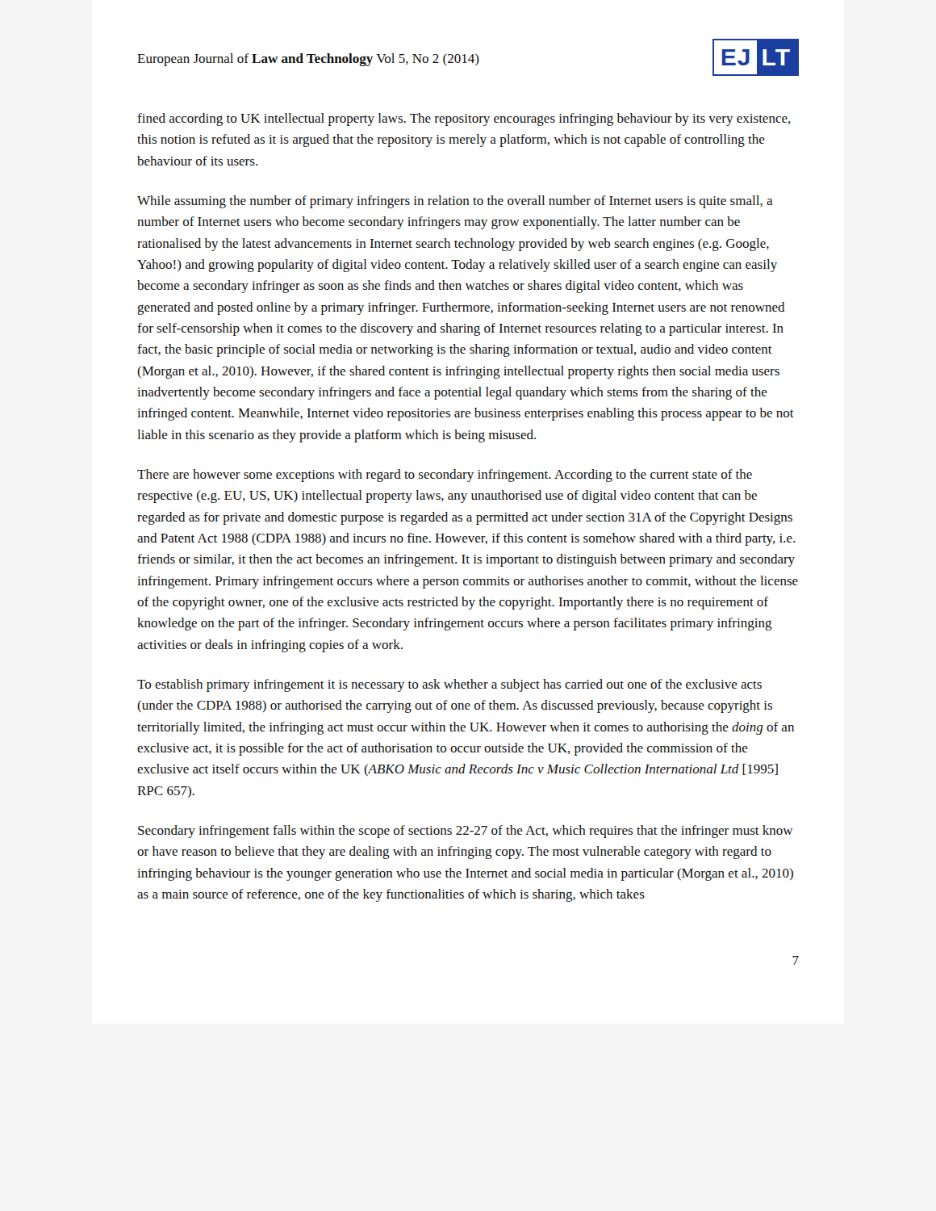European Journal of Law and Technology Vol 5, No 2 (2014)
EJ LT
fined according to UK intellectual property laws. The repository encourages infringing behaviour by its very existence, this notion is refuted as it is argued that the repository is merely a platform, which is not capable of controlling the behaviour of its users.
While assuming the number of primary infringers in relation to the overall number of Internet users is quite small, a number of Internet users who become secondary infringers may grow exponentially. The latter number can be rationalised by the latest advancements in Internet search technology provided by web search engines (e.g. Google, Yahoo!) and growing popularity of digital video content. Today a relatively skilled user of a search engine can easily become a secondary infringer as soon as she finds and then watches or shares digital video content, which was generated and posted online by a primary infringer. Furthermore, information-seeking Internet users are not renowned for self-censorship when it comes to the discovery and sharing of Internet resources relating to a particular interest. In fact, the basic principle of social media or networking is the sharing information or textual, audio and video content (Morgan et al., 2010). However, if the shared content is infringing intellectual property rights then social media users inadvertently become secondary infringers and face a potential legal quandary which stems from the sharing of the infringed content. Meanwhile, Internet video repositories are business enterprises enabling this process appear to be not liable in this scenario as they provide a platform which is being misused.
There are however some exceptions with regard to secondary infringement. According to the current state of the respective (e.g. EU, US, UK) intellectual property laws, any unauthorised use of digital video content that can be regarded as for private and domestic purpose is regarded as a permitted act under section 31A of the Copyright Designs and Patent Act 1988 (CDPA 1988) and incurs no fine. However, if this content is somehow shared with a third party, i.e. friends or similar, it then the act becomes an infringement. It is important to distinguish between primary and secondary infringement. Primary infringement occurs where a person commits or authorises another to commit, without the license of the copyright owner, one of the exclusive acts restricted by the copyright. Importantly there is no requirement of knowledge on the part of the infringer. Secondary infringement occurs where a person facilitates primary infringing activities or deals in infringing copies of a work.
To establish primary infringement it is necessary to ask whether a subject has carried out one of the exclusive acts (under the CDPA 1988) or authorised the carrying out of one of them. As discussed previously, because copyright is territorially limited, the infringing act must occur within the UK. However when it comes to authorising the doing of an exclusive act, it is possible for the act of authorisation to occur outside the UK, provided the commission of the exclusive act itself occurs within the UK (ABKO Music and Records Inc v Music Collection International Ltd [1995] RPC 657).
Secondary infringement falls within the scope of sections 22-27 of the Act, which requires that the infringer must know or have reason to believe that they are dealing with an infringing copy. The most vulnerable category with regard to infringing behaviour is the younger generation who use the Internet and social media in particular (Morgan et al., 2010) as a main source of reference, one of the key functionalities of which is sharing, which takes
7